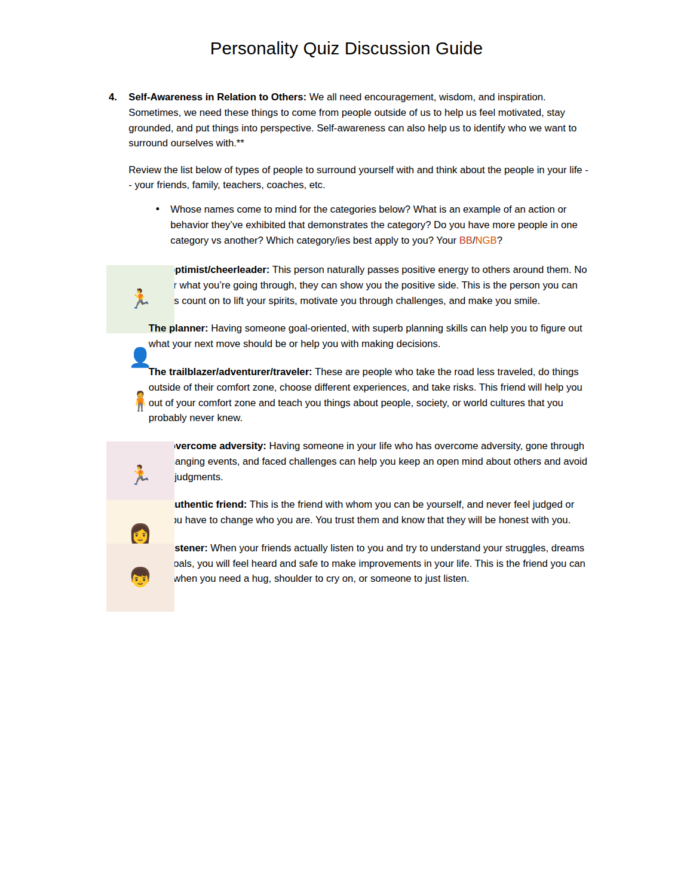Personality Quiz Discussion Guide
Self-Awareness in Relation to Others: We all need encouragement, wisdom, and inspiration. Sometimes, we need these things to come from people outside of us to help us feel motivated, stay grounded, and put things into perspective. Self-awareness can also help us to identify who we want to surround ourselves with.**
Review the list below of types of people to surround yourself with and think about the people in your life -- your friends, family, teachers, coaches, etc.
Whose names come to mind for the categories below? What is an example of an action or behavior they’ve exhibited that demonstrates the category? Do you have more people in one category vs another? Which category/ies best apply to you? Your BB/NGB?
🏃
The optimist/cheerleader: This person naturally passes positive energy to others around them. No matter what you’re going through, they can show you the positive side. This is the person you can always count on to lift your spirits, motivate you through challenges, and make you smile.
👤
The planner: Having someone goal-oriented, with superb planning skills can help you to figure out what your next move should be or help you with making decisions.
🧍
The trailblazer/adventurer/traveler: These are people who take the road less traveled, do things outside of their comfort zone, choose different experiences, and take risks. This friend will help you out of your comfort zone and teach you things about people, society, or world cultures that you probably never knew.
🏃
Has overcome adversity: Having someone in your life who has overcome adversity, gone through life-changing events, and faced challenges can help you keep an open mind about others and avoid quick judgments.
👩
The authentic friend: This is the friend with whom you can be yourself, and never feel judged or like you have to change who you are. You trust them and know that they will be honest with you.
👦
The listener: When your friends actually listen to you and try to understand your struggles, dreams and goals, you will feel heard and safe to make improvements in your life. This is the friend you can go to when you need a hug, shoulder to cry on, or someone to just listen.